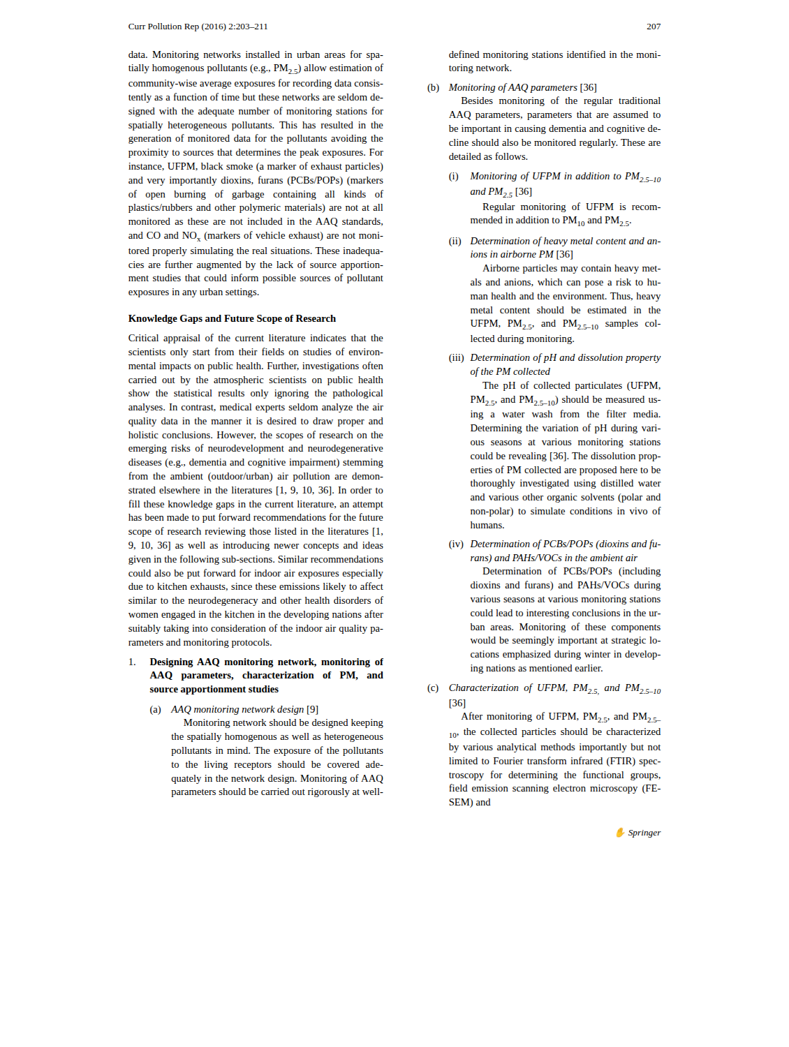Curr Pollution Rep (2016) 2:203–211 207
data. Monitoring networks installed in urban areas for spatially homogenous pollutants (e.g., PM2.5) allow estimation of community-wise average exposures for recording data consistently as a function of time but these networks are seldom designed with the adequate number of monitoring stations for spatially heterogeneous pollutants. This has resulted in the generation of monitored data for the pollutants avoiding the proximity to sources that determines the peak exposures. For instance, UFPM, black smoke (a marker of exhaust particles) and very importantly dioxins, furans (PCBs/POPs) (markers of open burning of garbage containing all kinds of plastics/rubbers and other polymeric materials) are not at all monitored as these are not included in the AAQ standards, and CO and NOx (markers of vehicle exhaust) are not monitored properly simulating the real situations. These inadequacies are further augmented by the lack of source apportionment studies that could inform possible sources of pollutant exposures in any urban settings.
Knowledge Gaps and Future Scope of Research
Critical appraisal of the current literature indicates that the scientists only start from their fields on studies of environmental impacts on public health. Further, investigations often carried out by the atmospheric scientists on public health show the statistical results only ignoring the pathological analyses. In contrast, medical experts seldom analyze the air quality data in the manner it is desired to draw proper and holistic conclusions. However, the scopes of research on the emerging risks of neurodevelopment and neurodegenerative diseases (e.g., dementia and cognitive impairment) stemming from the ambient (outdoor/urban) air pollution are demonstrated elsewhere in the literatures [1, 9, 10, 36]. In order to fill these knowledge gaps in the current literature, an attempt has been made to put forward recommendations for the future scope of research reviewing those listed in the literatures [1, 9, 10, 36] as well as introducing newer concepts and ideas given in the following sub-sections. Similar recommendations could also be put forward for indoor air exposures especially due to kitchen exhausts, since these emissions likely to affect similar to the neurodegeneracy and other health disorders of women engaged in the kitchen in the developing nations after suitably taking into consideration of the indoor air quality parameters and monitoring protocols.
1. Designing AAQ monitoring network, monitoring of AAQ parameters, characterization of PM, and source apportionment studies
(a) AAQ monitoring network design [9] Monitoring network should be designed keeping the spatially homogenous as well as heterogeneous pollutants in mind. The exposure of the pollutants to the living receptors should be covered adequately in the network design. Monitoring of AAQ parameters should be carried out rigorously at well-defined monitoring stations identified in the monitoring network.
(b) Monitoring of AAQ parameters [36] Besides monitoring of the regular traditional AAQ parameters, parameters that are assumed to be important in causing dementia and cognitive decline should also be monitored regularly. These are detailed as follows.
(i) Monitoring of UFPM in addition to PM2.5–10 and PM2.5 [36] Regular monitoring of UFPM is recommended in addition to PM10 and PM2.5.
(ii) Determination of heavy metal content and anions in airborne PM [36] Airborne particles may contain heavy metals and anions, which can pose a risk to human health and the environment. Thus, heavy metal content should be estimated in the UFPM, PM2.5, and PM2.5–10 samples collected during monitoring.
(iii) Determination of pH and dissolution property of the PM collected The pH of collected particulates (UFPM, PM2.5, and PM2.5–10) should be measured using a water wash from the filter media. Determining the variation of pH during various seasons at various monitoring stations could be revealing [36]. The dissolution properties of PM collected are proposed here to be thoroughly investigated using distilled water and various other organic solvents (polar and non-polar) to simulate conditions in vivo of humans.
(iv) Determination of PCBs/POPs (dioxins and furans) and PAHs/VOCs in the ambient air Determination of PCBs/POPs (including dioxins and furans) and PAHs/VOCs during various seasons at various monitoring stations could lead to interesting conclusions in the urban areas. Monitoring of these components would be seemingly important at strategic locations emphasized during winter in developing nations as mentioned earlier.
(c) Characterization of UFPM, PM2.5, and PM2.5–10 [36] After monitoring of UFPM, PM2.5, and PM2.5–10, the collected particles should be characterized by various analytical methods importantly but not limited to Fourier transform infrared (FTIR) spectroscopy for determining the functional groups, field emission scanning electron microscopy (FE-SEM) and
✋ Springer